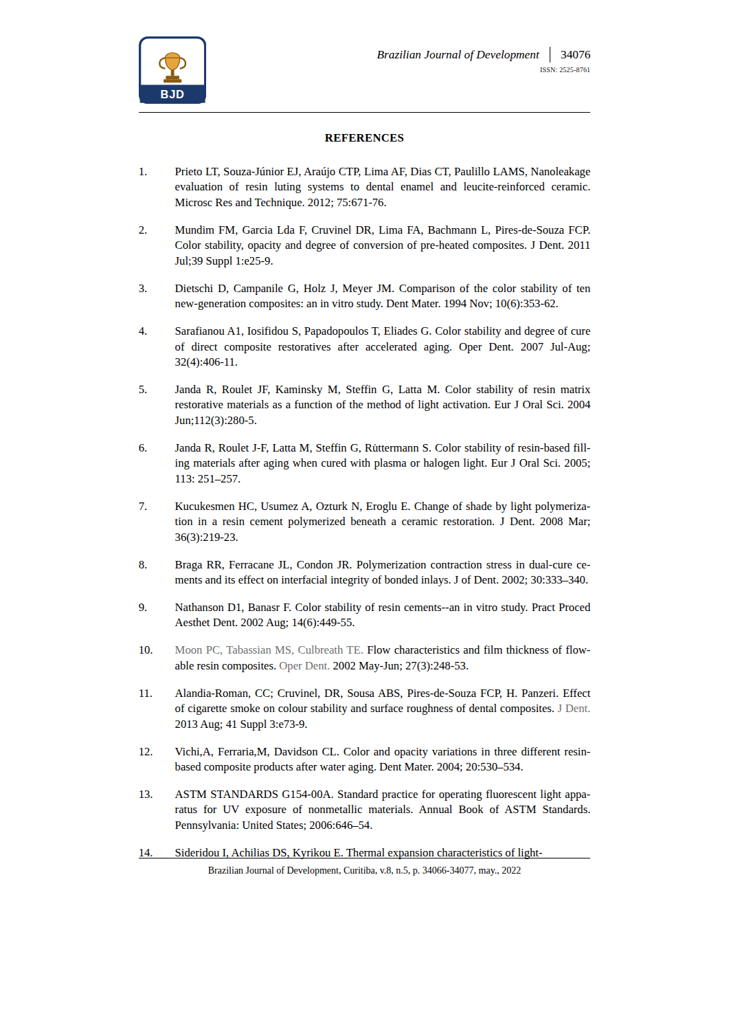BJD
Brazilian Journal of Development 34076
ISSN: 2525-8761
REFERENCES
1. Prieto LT, Souza-Júnior EJ, Araújo CTP, Lima AF, Dias CT, Paulillo LAMS, Nanoleakage evaluation of resin luting systems to dental enamel and leucite-reinforced ceramic. Microsc Res and Technique. 2012; 75:671-76.
2. Mundim FM, Garcia Lda F, Cruvinel DR, Lima FA, Bachmann L, Pires-de-Souza FCP. Color stability, opacity and degree of conversion of pre-heated composites. J Dent. 2011 Jul;39 Suppl 1:e25-9.
3. Dietschi D, Campanile G, Holz J, Meyer JM. Comparison of the color stability of ten new-generation composites: an in vitro study. Dent Mater. 1994 Nov; 10(6):353-62.
4. Sarafianou A1, Iosifidou S, Papadopoulos T, Eliades G. Color stability and degree of cure of direct composite restoratives after accelerated aging. Oper Dent. 2007 Jul-Aug; 32(4):406-11.
5. Janda R, Roulet JF, Kaminsky M, Steffin G, Latta M. Color stability of resin matrix restorative materials as a function of the method of light activation. Eur J Oral Sci. 2004 Jun;112(3):280-5.
6. Janda R, Roulet J-F, Latta M, Steffin G, Ru̇ttermann S. Color stability of resin-based filling materials after aging when cured with plasma or halogen light. Eur J Oral Sci. 2005; 113: 251–257.
7. Kucukesmen HC, Usumez A, Ozturk N, Eroglu E. Change of shade by light polymerization in a resin cement polymerized beneath a ceramic restoration. J Dent. 2008 Mar; 36(3):219-23.
8. Braga RR, Ferracane JL, Condon JR. Polymerization contraction stress in dual-cure cements and its effect on interfacial integrity of bonded inlays. J of Dent. 2002; 30:333–340.
9. Nathanson D1, Banasr F. Color stability of resin cements--an in vitro study. Pract Proced Aesthet Dent. 2002 Aug; 14(6):449-55.
10. Moon PC, Tabassian MS, Culbreath TE. Flow characteristics and film thickness of flowable resin composites. Oper Dent. 2002 May-Jun; 27(3):248-53.
11. Alandia-Roman, CC; Cruvinel, DR, Sousa ABS, Pires-de-Souza FCP, H. Panzeri. Effect of cigarette smoke on colour stability and surface roughness of dental composites. J Dent. 2013 Aug; 41 Suppl 3:e73-9.
12. Vichi,A, Ferraria,M, Davidson CL. Color and opacity variations in three different resin-based composite products after water aging. Dent Mater. 2004; 20:530–534.
13. ASTM STANDARDS G154-00A. Standard practice for operating fluorescent light apparatus for UV exposure of nonmetallic materials. Annual Book of ASTM Standards. Pennsylvania: United States; 2006:646–54.
14. Sideridou I, Achilias DS, Kyrikou E. Thermal expansion characteristics of light-
Brazilian Journal of Development, Curitiba, v.8, n.5, p. 34066-34077, may., 2022